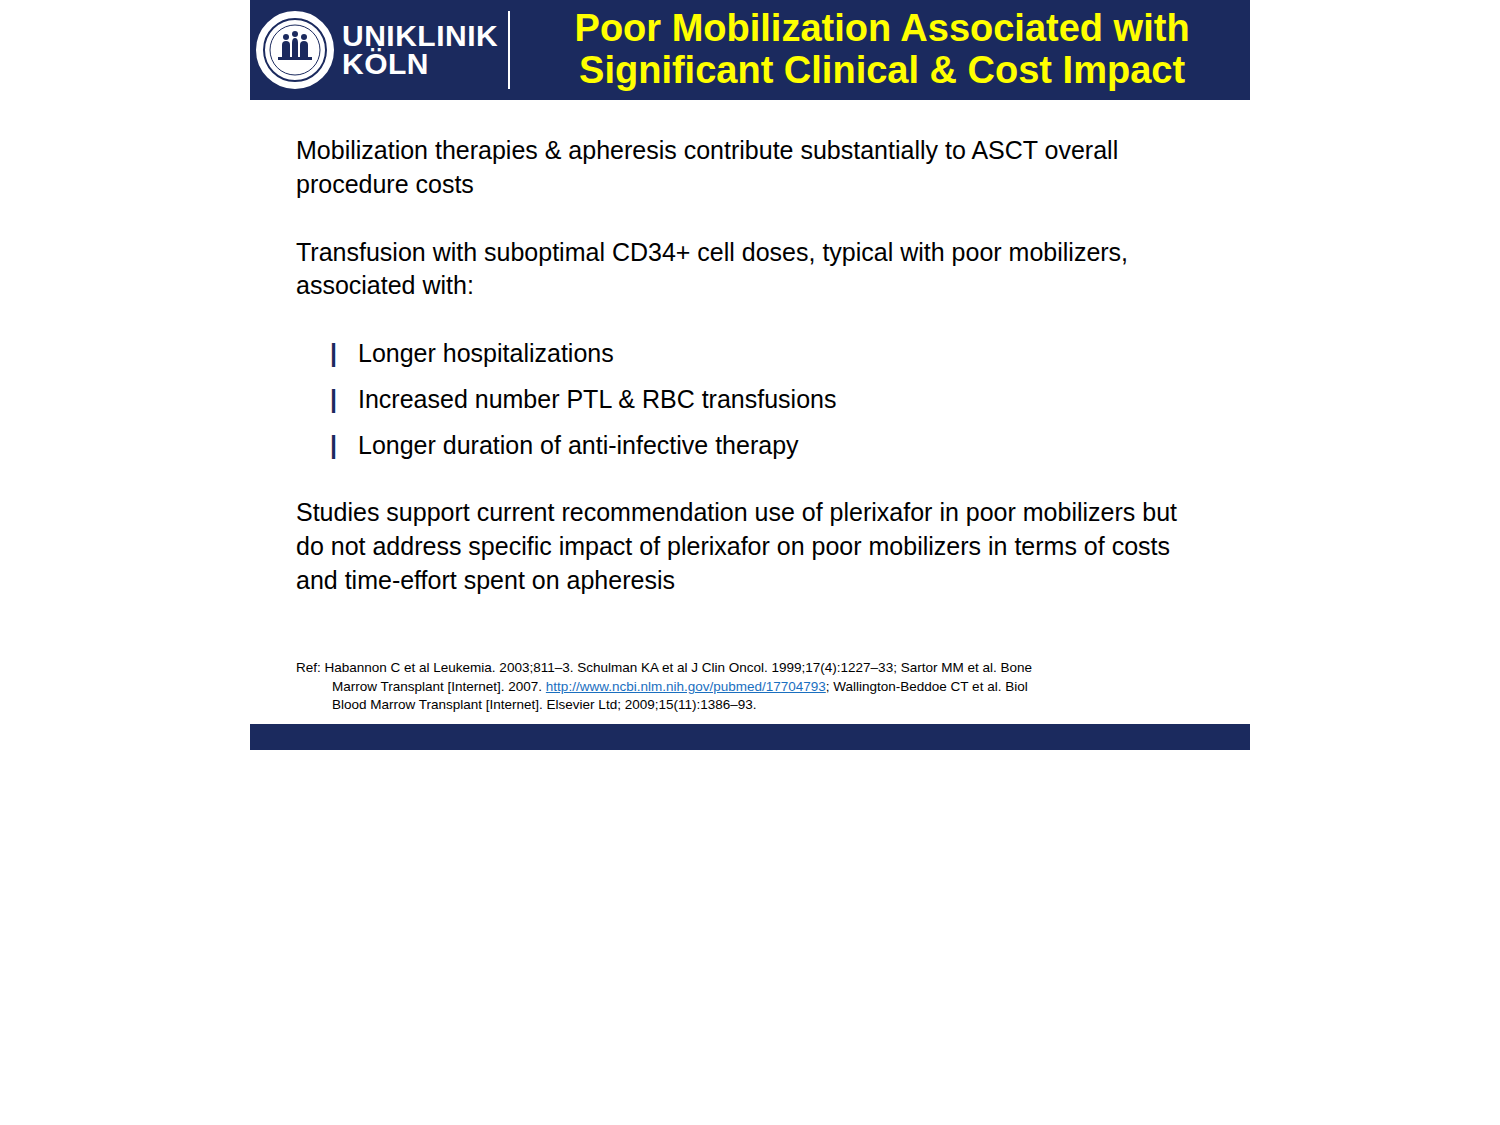UNIKLINIKKÖLN
Poor Mobilization Associated with Significant Clinical & Cost Impact
Mobilization therapies & apheresis contribute substantially to ASCT overall procedure costs
Transfusion with suboptimal CD34+ cell doses, typical with poor mobilizers, associated with:
Longer hospitalizations
Increased number PTL & RBC transfusions
Longer duration of anti-infective therapy
Studies support current recommendation use of plerixafor in poor mobilizers but do not address specific impact of plerixafor on poor mobilizers in terms of costs and time-effort spent on apheresis
Ref: Habannon C et al Leukemia. 2003;811–3. Schulman KA et al J Clin Oncol. 1999;17(4):1227–33; Sartor MM et al. Bone Marrow Transplant [Internet]. 2007. http://www.ncbi.nlm.nih.gov/pubmed/17704793; Wallington-Beddoe CT et al. Biol Blood Marrow Transplant [Internet]. Elsevier Ltd; 2009;15(11):1386–93.